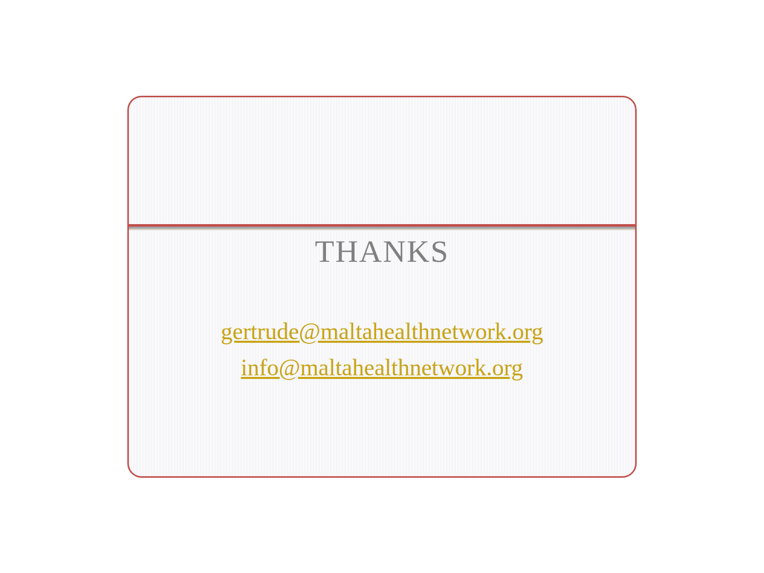THANKS
gertrude@maltahealthnetwork.org info@maltahealthnetwork.org